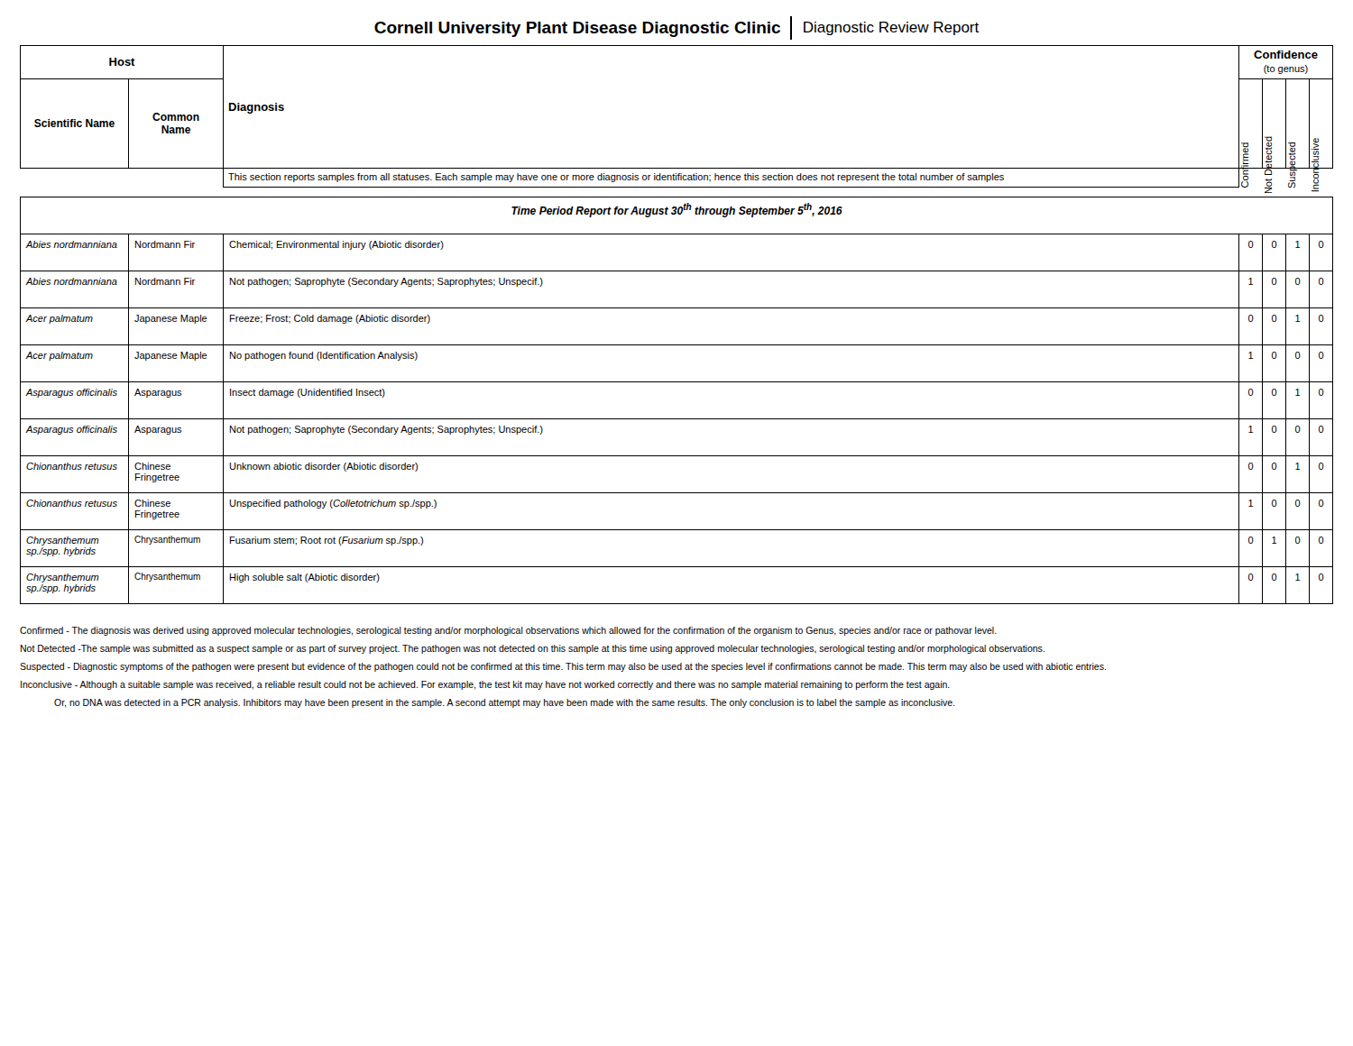Cornell University Plant Disease Diagnostic Clinic
Diagnostic Review Report
| Host | Diagnosis | Confidence (to genus) |
| Scientific Name | Common Name | Confirmed | Not Detected | Suspected | Inconclusive |
| | This section reports samples from all statuses. Each sample may have one or more diagnosis or identification; hence this section does not represent the total number of samples | |
| Time Period Report for August 30 th through September 5 th , 2016 |
| Abies nordmanniana | Nordmann Fir | Chemical; Environmental injury (Abiotic disorder) | 0 | 0 | 1 | 0 |
| Abies nordmanniana | Nordmann Fir | Not pathogen; Saprophyte (Secondary Agents; Saprophytes; Unspecif.) | 1 | 0 | 0 | 0 |
| Acer palmatum | Japanese Maple | Freeze; Frost; Cold damage (Abiotic disorder) | 0 | 0 | 1 | 0 |
| Acer palmatum | Japanese Maple | No pathogen found (Identification Analysis) | 1 | 0 | 0 | 0 |
| Asparagus officinalis | Asparagus | Insect damage (Unidentified Insect) | 0 | 0 | 1 | 0 |
| Asparagus officinalis | Asparagus | Not pathogen; Saprophyte (Secondary Agents; Saprophytes; Unspecif.) | 1 | 0 | 0 | 0 |
| Chionanthus retusus | Chinese Fringetree | Unknown abiotic disorder (Abiotic disorder) | 0 | 0 | 1 | 0 |
| Chionanthus retusus | Chinese Fringetree | Unspecified pathology ( Colletotrichum sp./spp.) | 1 | 0 | 0 | 0 |
| Chrysanthemum sp./spp. hybrids | Chrysanthemum | Fusarium stem; Root rot ( Fusarium sp./spp.) | 0 | 1 | 0 | 0 |
| Chrysanthemum sp./spp. hybrids | Chrysanthemum | High soluble salt (Abiotic disorder) | 0 | 0 | 1 | 0 |
Confirmed - The diagnosis was derived using approved molecular technologies, serological testing and/or morphological observations which allowed for the confirmation of the organism to Genus, species and/or race or pathovar level.
Not Detected -The sample was submitted as a suspect sample or as part of survey project. The pathogen was not detected on this sample at this time using approved molecular technologies, serological testing and/or morphological observations.
Suspected - Diagnostic symptoms of the pathogen were present but evidence of the pathogen could not be confirmed at this time. This term may also be used at the species level if confirmations cannot be made. This term may also be used with abiotic entries.
Inconclusive - Although a suitable sample was received, a reliable result could not be achieved. For example, the test kit may have not worked correctly and there was no sample material remaining to perform the test again.
Or, no DNA was detected in a PCR analysis. Inhibitors may have been present in the sample. A second attempt may have been made with the same results. The only conclusion is to label the sample as inconclusive.